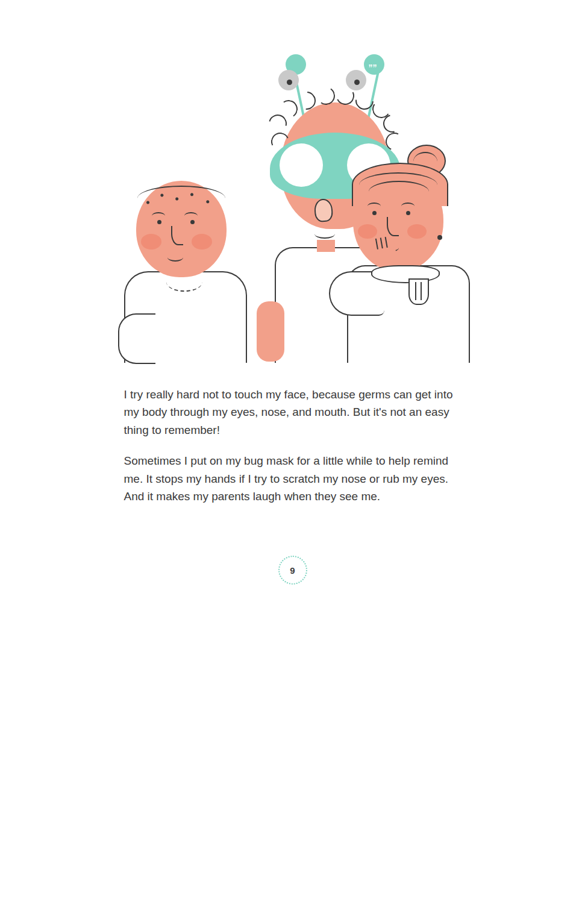““
””
I try really hard not to touch my face, because germs can get into my body through my eyes, nose, and mouth. But it's not an easy thing to remember!
Sometimes I put on my bug mask for a little while to help remind me. It stops my hands if I try to scratch my nose or rub my eyes. And it makes my parents laugh when they see me.
9